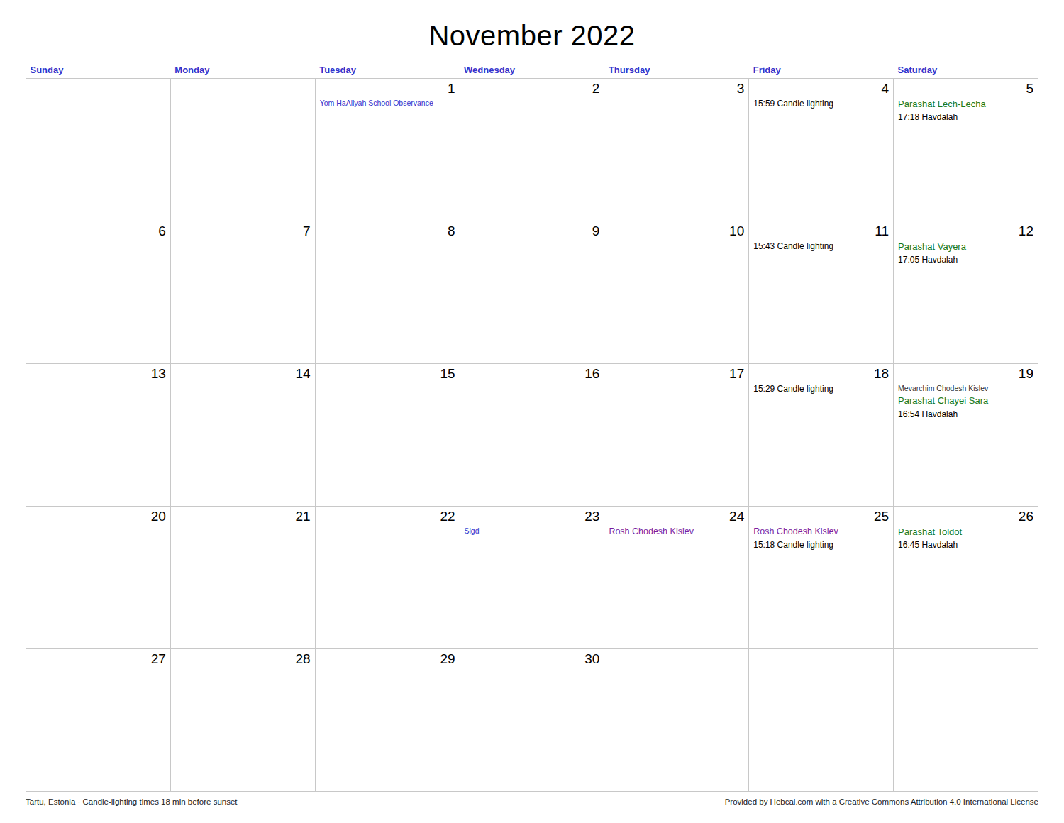November 2022
| Sunday | Monday | Tuesday | Wednesday | Thursday | Friday | Saturday |
| --- | --- | --- | --- | --- | --- | --- |
| | | 1 Yom HaAliyah School Observance | 2 | 3 | 4 15:59 Candle lighting | 5 Parashat Lech-Lecha 17:18 Havdalah |
| 6 | 7 | 8 | 9 | 10 | 11 15:43 Candle lighting | 12 Parashat Vayera 17:05 Havdalah |
| 13 | 14 | 15 | 16 | 17 | 18 15:29 Candle lighting | 19 Mevarchim Chodesh Kislev Parashat Chayei Sara 16:54 Havdalah |
| 20 | 21 | 22 | 23 Sigd | 24 Rosh Chodesh Kislev | 25 Rosh Chodesh Kislev 15:18 Candle lighting | 26 Parashat Toldot 16:45 Havdalah |
| 27 | 28 | 29 | 30 | | | |
Tartu, Estonia · Candle-lighting times 18 min before sunset
Provided by Hebcal.com with a Creative Commons Attribution 4.0 International License